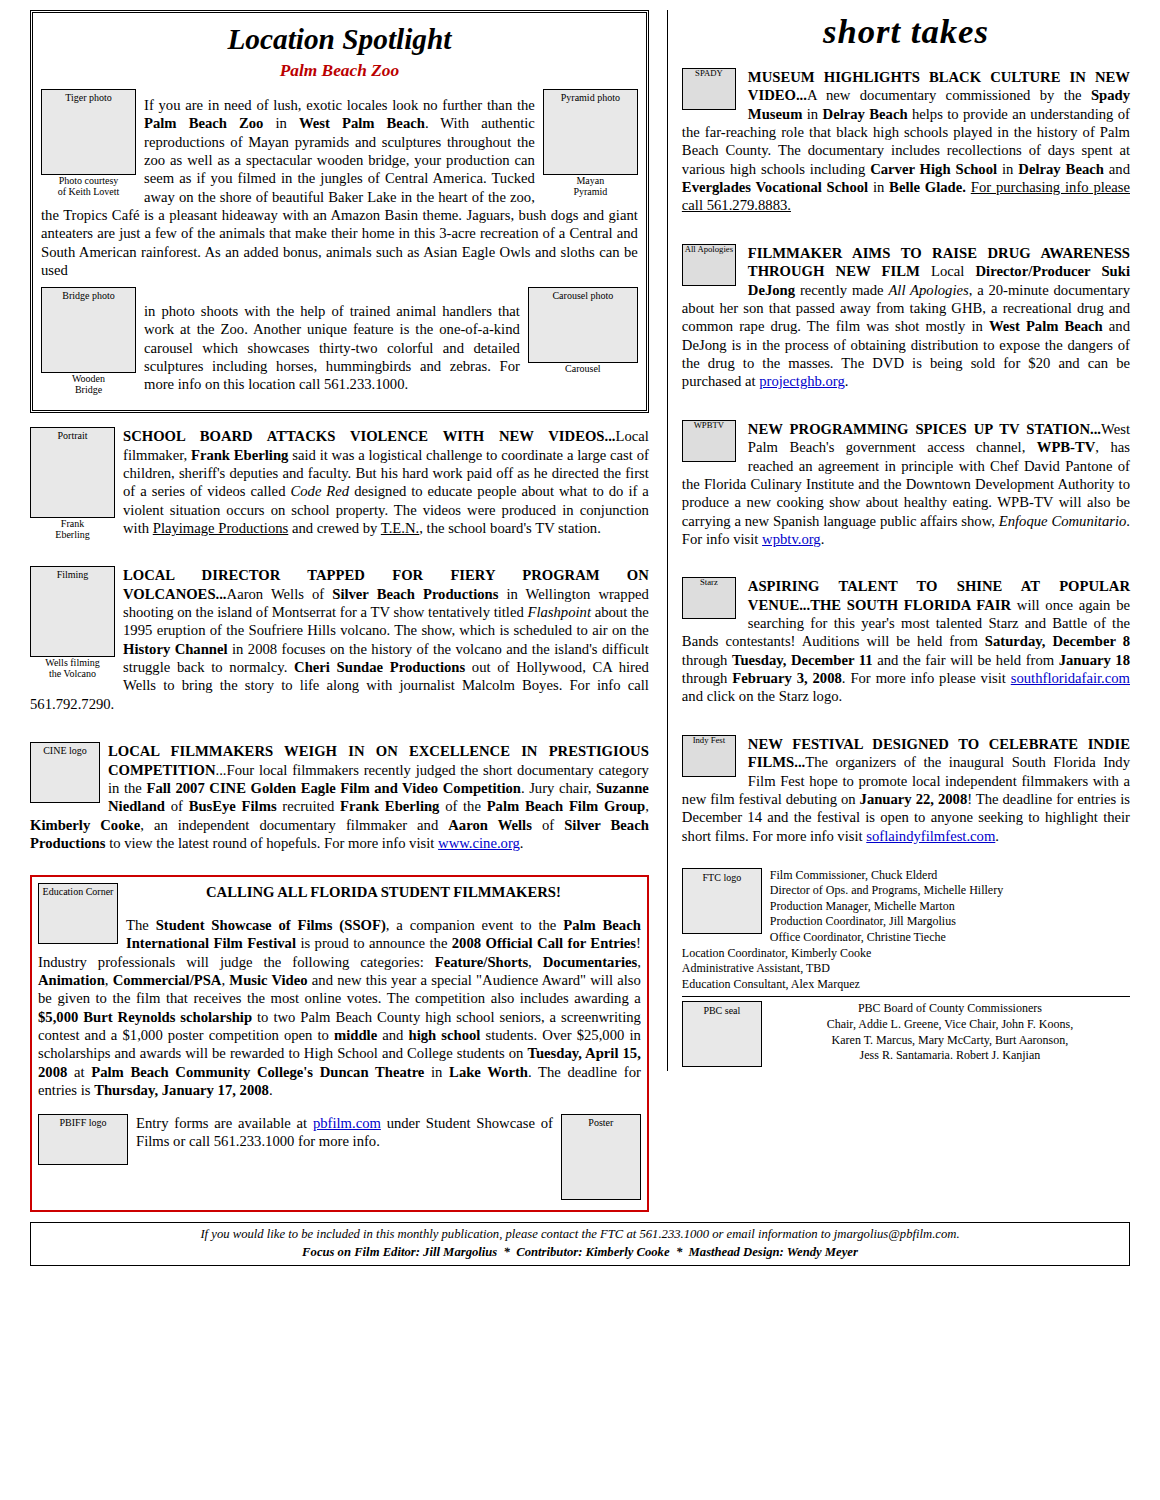Location Spotlight
Palm Beach Zoo
Tiger photo
Photo courtesy
of Keith Lovett
Pyramid photo
Mayan
Pyramid
If you are in need of lush, exotic locales look no further than the Palm Beach Zoo in West Palm Beach. With authentic reproductions of Mayan pyramids and sculptures throughout the zoo as well as a spectacular wooden bridge, your production can seem as if you filmed in the jungles of Central America. Tucked away on the shore of beautiful Baker Lake in the heart of the zoo, the Tropics Café is a pleasant hideaway with an Amazon Basin theme. Jaguars, bush dogs and giant anteaters are just a few of the animals that make their home in this 3-acre recreation of a Central and South American rainforest. As an added bonus, animals such as Asian Eagle Owls and sloths can be used
Bridge photo
Wooden
Bridge
Carousel photo
Carousel
in photo shoots with the help of trained animal handlers that work at the Zoo. Another unique feature is the one-of-a-kind carousel which showcases thirty-two colorful and detailed sculptures including horses, hummingbirds and zebras. For more info on this location call 561.233.1000.
Portrait
Frank
Eberling
School Board Attacks Violence With New Videos... Local filmmaker, Frank Eberling said it was a logistical challenge to coordinate a large cast of children, sheriff's deputies and faculty. But his hard work paid off as he directed the first of a series of videos called Code Red designed to educate people about what to do if a violent situation occurs on school property. The videos were produced in conjunction with Playimage Productions and crewed by T.E.N., the school board's TV station.
Filming
Wells filming
the Volcano
Local Director Tapped For Fiery Program On Volcanoes... Aaron Wells of Silver Beach Productions in Wellington wrapped shooting on the island of Montserrat for a TV show tentatively titled Flashpoint about the 1995 eruption of the Soufriere Hills volcano. The show, which is scheduled to air on the History Channel in 2008 focuses on the history of the volcano and the island's difficult struggle back to normalcy. Cheri Sundae Productions out of Hollywood, CA hired Wells to bring the story to life along with journalist Malcolm Boyes. For info call 561.792.7290.
CINE logo
Local Filmmakers Weigh In On Excellence In Prestigious Competition...Four local filmmakers recently judged the short documentary category in the Fall 2007 CINE Golden Eagle Film and Video Competition. Jury chair, Suzanne Niedland of BusEye Films recruited Frank Eberling of the Palm Beach Film Group, Kimberly Cooke, an independent documentary filmmaker and Aaron Wells of Silver Beach Productions to view the latest round of hopefuls. For more info visit www.cine.org.
Education Corner
CALLING ALL FLORIDA STUDENT FILMMAKERS!
The Student Showcase of Films (SSOF), a companion event to the Palm Beach International Film Festival is proud to announce the 2008 Official Call for Entries! Industry professionals will judge the following categories: Feature/Shorts, Documentaries, Animation, Commercial/PSA, Music Video and new this year a special "Audience Award" will also be given to the film that receives the most online votes. The competition also includes awarding a $5,000 Burt Reynolds scholarship to two Palm Beach County high school seniors, a screenwriting contest and a $1,000 poster competition open to middle and high school students. Over $25,000 in scholarships and awards will be rewarded to High School and College students on Tuesday, April 15, 2008 at Palm Beach Community College's Duncan Theatre in Lake Worth. The deadline for entries is Thursday, January 17, 2008.
Poster
PBIFF logo
Entry forms are available at pbfilm.com under Student Showcase of Films or call 561.233.1000 for more info.
short takes
SPADY
Museum Highlights Black Culture In New Video... A new documentary commissioned by the Spady Museum in Delray Beach helps to provide an understanding of the far-reaching role that black high schools played in the history of Palm Beach County. The documentary includes recollections of days spent at various high schools including Carver High School in Delray Beach and Everglades Vocational School in Belle Glade. For purchasing info please call 561.279.8883.
All Apologies
Filmmaker Aims To Raise Drug Awareness Through New Film Local Director/Producer Suki DeJong recently made All Apologies, a 20-minute documentary about her son that passed away from taking GHB, a recreational drug and common rape drug. The film was shot mostly in West Palm Beach and DeJong is in the process of obtaining distribution to expose the dangers of the drug to the masses. The DVD is being sold for $20 and can be purchased at projectghb.org.
WPBTV
New Programming Spices Up TV Station... West Palm Beach's government access channel, WPB-TV, has reached an agreement in principle with Chef David Pantone of the Florida Culinary Institute and the Downtown Development Authority to produce a new cooking show about healthy eating. WPB-TV will also be carrying a new Spanish language public affairs show, Enfoque Comunitario. For info visit wpbtv.org.
Starz
Aspiring Talent To Shine At Popular Venue...The South Florida Fair will once again be searching for this year's most talented Starz and Battle of the Bands contestants! Auditions will be held from Saturday, December 8 through Tuesday, December 11 and the fair will be held from January 18 through February 3, 2008. For more info please visit southfloridafair.com and click on the Starz logo.
Indy Fest
New Festival Designed To Celebrate Indie Films... The organizers of the inaugural South Florida Indy Film Fest hope to promote local independent filmmakers with a new film festival debuting on January 22, 2008! The deadline for entries is December 14 and the festival is open to anyone seeking to highlight their short films. For more info visit soflaindyfilmfest.com.
FTC logo
Film Commissioner, Chuck Elderd
Director of Ops. and Programs, Michelle Hillery
Production Manager, Michelle Marton
Production Coordinator, Jill Margolius
Office Coordinator, Christine Tieche
Location Coordinator, Kimberly Cooke
Administrative Assistant, TBD
Education Consultant, Alex Marquez
PBC seal
PBC Board of County Commissioners
Chair, Addie L. Greene, Vice Chair, John F. Koons,
Karen T. Marcus, Mary McCarty, Burt Aaronson,
Jess R. Santamaria. Robert J. Kanjian
If you would like to be included in this monthly publication, please contact the FTC at 561.233.1000 or email information to jmargolius@pbfilm.com.
Focus on Film Editor: Jill Margolius * Contributor: Kimberly Cooke * Masthead Design: Wendy Meyer